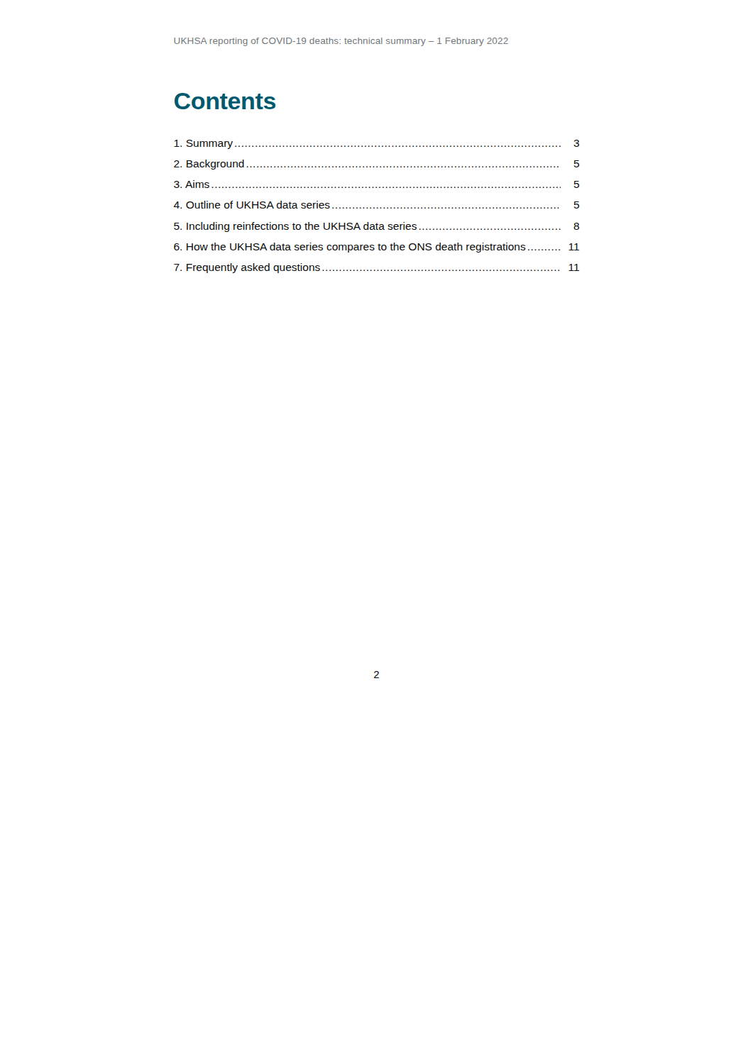UKHSA reporting of COVID-19 deaths: technical summary – 1 February 2022
Contents
1. Summary .................................................................................................................. 3
2. Background ............................................................................................................. 5
3. Aims ......................................................................................................................... 5
4. Outline of UKHSA data series ............................................................................................. 5
5. Including reinfections to the UKHSA data series ................................................................. 8
6. How the UKHSA data series compares to the ONS death registrations ............................. 11
7. Frequently asked questions ............................................................................................... 11
2